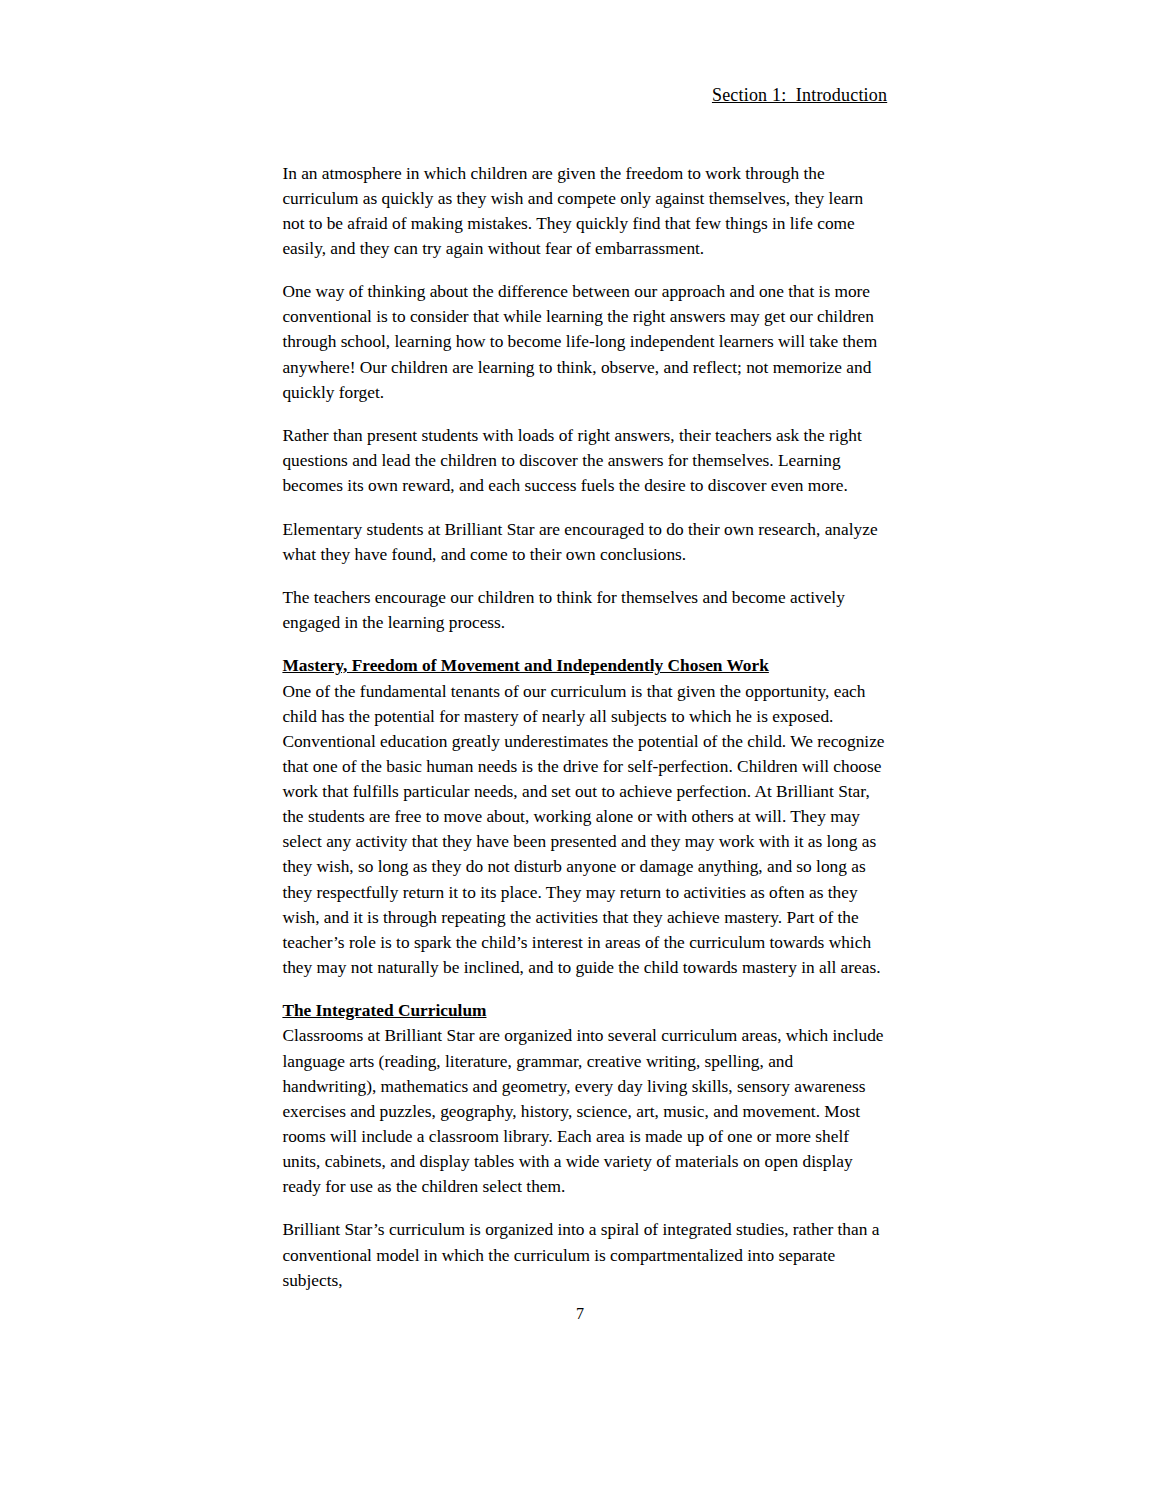Section 1: Introduction
In an atmosphere in which children are given the freedom to work through the curriculum as quickly as they wish and compete only against themselves, they learn not to be afraid of making mistakes. They quickly find that few things in life come easily, and they can try again without fear of embarrassment.
One way of thinking about the difference between our approach and one that is more conventional is to consider that while learning the right answers may get our children through school, learning how to become life-long independent learners will take them anywhere! Our children are learning to think, observe, and reflect; not memorize and quickly forget.
Rather than present students with loads of right answers, their teachers ask the right questions and lead the children to discover the answers for themselves. Learning becomes its own reward, and each success fuels the desire to discover even more.
Elementary students at Brilliant Star are encouraged to do their own research, analyze what they have found, and come to their own conclusions.
The teachers encourage our children to think for themselves and become actively engaged in the learning process.
Mastery, Freedom of Movement and Independently Chosen Work
One of the fundamental tenants of our curriculum is that given the opportunity, each child has the potential for mastery of nearly all subjects to which he is exposed. Conventional education greatly underestimates the potential of the child. We recognize that one of the basic human needs is the drive for self-perfection. Children will choose work that fulfills particular needs, and set out to achieve perfection. At Brilliant Star, the students are free to move about, working alone or with others at will. They may select any activity that they have been presented and they may work with it as long as they wish, so long as they do not disturb anyone or damage anything, and so long as they respectfully return it to its place. They may return to activities as often as they wish, and it is through repeating the activities that they achieve mastery. Part of the teacher’s role is to spark the child’s interest in areas of the curriculum towards which they may not naturally be inclined, and to guide the child towards mastery in all areas.
The Integrated Curriculum
Classrooms at Brilliant Star are organized into several curriculum areas, which include language arts (reading, literature, grammar, creative writing, spelling, and handwriting), mathematics and geometry, every day living skills, sensory awareness exercises and puzzles, geography, history, science, art, music, and movement. Most rooms will include a classroom library. Each area is made up of one or more shelf units, cabinets, and display tables with a wide variety of materials on open display ready for use as the children select them.
Brilliant Star’s curriculum is organized into a spiral of integrated studies, rather than a conventional model in which the curriculum is compartmentalized into separate subjects,
7